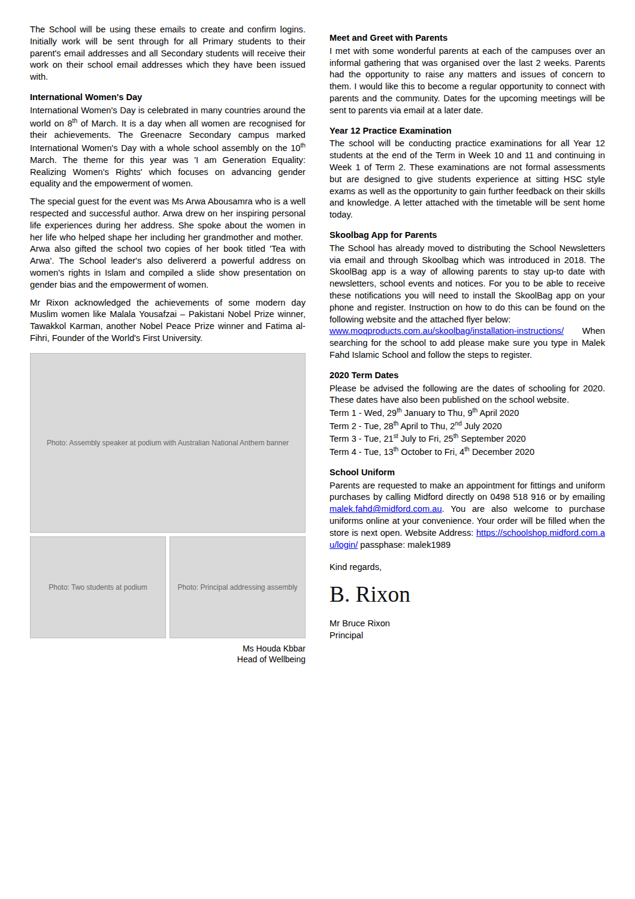The School will be using these emails to create and confirm logins. Initially work will be sent through for all Primary students to their parent's email addresses and all Secondary students will receive their work on their school email addresses which they have been issued with.
International Women's Day
International Women's Day is celebrated in many countries around the world on 8th of March. It is a day when all women are recognised for their achievements. The Greenacre Secondary campus marked International Women's Day with a whole school assembly on the 10th March. The theme for this year was 'I am Generation Equality: Realizing Women's Rights' which focuses on advancing gender equality and the empowerment of women.
The special guest for the event was Ms Arwa Abousamra who is a well respected and successful author. Arwa drew on her inspiring personal life experiences during her address. She spoke about the women in her life who helped shape her including her grandmother and mother. Arwa also gifted the school two copies of her book titled 'Tea with Arwa'. The School leader's also delivererd a powerful address on women's rights in Islam and compiled a slide show presentation on gender bias and the empowerment of women.
Mr Rixon acknowledged the achievements of some modern day Muslim women like Malala Yousafzai – Pakistani Nobel Prize winner, Tawakkol Karman, another Nobel Peace Prize winner and Fatima al-Fihri, Founder of the World's First University.
Photo: Assembly speaker at podium with Australian National Anthem banner
Photo: Two students at podium
Photo: Principal addressing assembly
Ms Houda Kbbar
Head of Wellbeing
Meet and Greet with Parents
I met with some wonderful parents at each of the campuses over an informal gathering that was organised over the last 2 weeks. Parents had the opportunity to raise any matters and issues of concern to them. I would like this to become a regular opportunity to connect with parents and the community. Dates for the upcoming meetings will be sent to parents via email at a later date.
Year 12 Practice Examination
The school will be conducting practice examinations for all Year 12 students at the end of the Term in Week 10 and 11 and continuing in Week 1 of Term 2. These examinations are not formal assessments but are designed to give students experience at sitting HSC style exams as well as the opportunity to gain further feedback on their skills and knowledge. A letter attached with the timetable will be sent home today.
Skoolbag App for Parents
The School has already moved to distributing the School Newsletters via email and through Skoolbag which was introduced in 2018. The SkoolBag app is a way of allowing parents to stay up-to date with newsletters, school events and notices. For you to be able to receive these notifications you will need to install the SkoolBag app on your phone and register. Instruction on how to do this can be found on the following website and the attached flyer below:
www.moqproducts.com.au/skoolbag/installation-instructions/ When searching for the school to add please make sure you type in Malek Fahd Islamic School and follow the steps to register.
2020 Term Dates
Please be advised the following are the dates of schooling for 2020. These dates have also been published on the school website.
Term 1 - Wed, 29th January to Thu, 9th April 2020
Term 2 - Tue, 28th April to Thu, 2nd July 2020
Term 3 - Tue, 21st July to Fri, 25th September 2020
Term 4 - Tue, 13th October to Fri, 4th December 2020
School Uniform
Parents are requested to make an appointment for fittings and uniform purchases by calling Midford directly on 0498 518 916 or by emailing malek.fahd@midford.com.au. You are also welcome to purchase uniforms online at your convenience. Your order will be filled when the store is next open. Website Address: https://schoolshop.midford.com.au/login/ passphase: malek1989
Kind regards,
B. Rixon
Mr Bruce Rixon
Principal